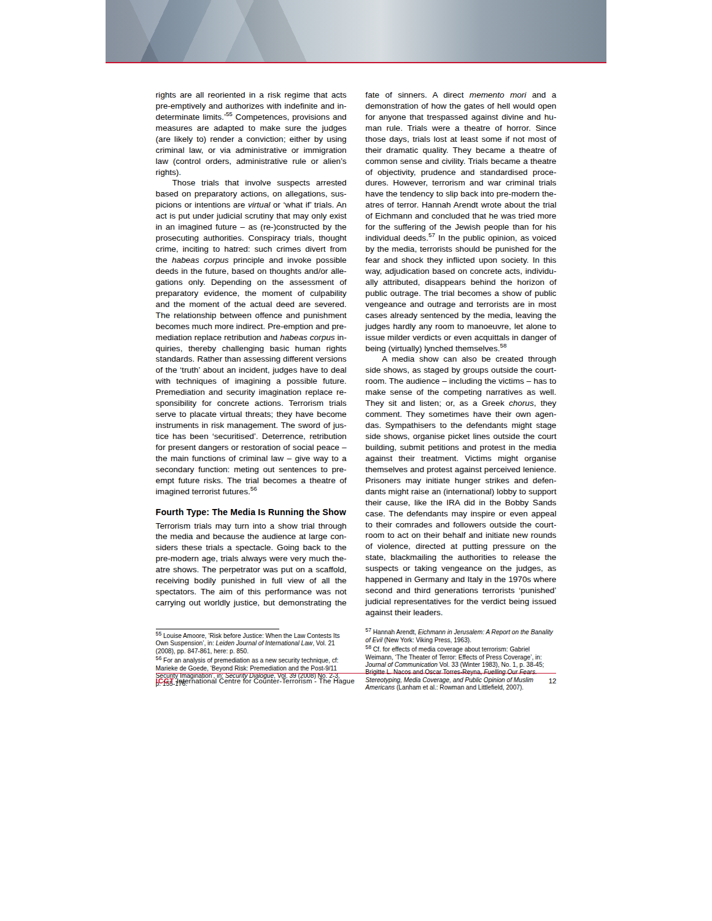rights are all reoriented in a risk regime that acts pre-emptively and authorizes with indefinite and indeterminate limits.’55 Competences, provisions and measures are adapted to make sure the judges (are likely to) render a conviction; either by using criminal law, or via administrative or immigration law (control orders, administrative rule or alien’s rights).
Those trials that involve suspects arrested based on preparatory actions, on allegations, suspicions or intentions are virtual or ‘what if’ trials. An act is put under judicial scrutiny that may only exist in an imagined future – as (re-)constructed by the prosecuting authorities. Conspiracy trials, thought crime, inciting to hatred: such crimes divert from the habeas corpus principle and invoke possible deeds in the future, based on thoughts and/or allegations only. Depending on the assessment of preparatory evidence, the moment of culpability and the moment of the actual deed are severed. The relationship between offence and punishment becomes much more indirect. Pre-emption and pre-mediation replace retribution and habeas corpus inquiries, thereby challenging basic human rights standards. Rather than assessing different versions of the ‘truth’ about an incident, judges have to deal with techniques of imagining a possible future. Premediation and security imagination replace responsibility for concrete actions. Terrorism trials serve to placate virtual threats; they have become instruments in risk management. The sword of justice has been ‘securitised’. Deterrence, retribution for present dangers or restoration of social peace – the main functions of criminal law – give way to a secondary function: meting out sentences to pre-empt future risks. The trial becomes a theatre of imagined terrorist futures.56
Fourth Type: The Media Is Running the Show
Terrorism trials may turn into a show trial through the media and because the audience at large considers these trials a spectacle. Going back to the pre-modern age, trials always were very much theatre shows. The perpetrator was put on a scaffold, receiving bodily punished in full view of all the spectators. The aim of this performance was not carrying out worldly justice, but demonstrating the fate of sinners. A direct memento mori and a demonstration of how the gates of hell would open for anyone that trespassed against divine and human rule. Trials were a theatre of horror. Since those days, trials lost at least some if not most of their dramatic quality. They became a theatre of common sense and civility. Trials became a theatre of objectivity, prudence and standardised procedures. However, terrorism and war criminal trials have the tendency to slip back into pre-modern theatres of terror. Hannah Arendt wrote about the trial of Eichmann and concluded that he was tried more for the suffering of the Jewish people than for his individual deeds.57 In the public opinion, as voiced by the media, terrorists should be punished for the fear and shock they inflicted upon society. In this way, adjudication based on concrete acts, individually attributed, disappears behind the horizon of public outrage. The trial becomes a show of public vengeance and outrage and terrorists are in most cases already sentenced by the media, leaving the judges hardly any room to manoeuvre, let alone to issue milder verdicts or even acquittals in danger of being (virtually) lynched themselves.58
A media show can also be created through side shows, as staged by groups outside the courtroom. The audience – including the victims – has to make sense of the competing narratives as well. They sit and listen; or, as a Greek chorus, they comment. They sometimes have their own agendas. Sympathisers to the defendants might stage side shows, organise picket lines outside the court building, submit petitions and protest in the media against their treatment. Victims might organise themselves and protest against perceived lenience. Prisoners may initiate hunger strikes and defendants might raise an (international) lobby to support their cause, like the IRA did in the Bobby Sands case. The defendants may inspire or even appeal to their comrades and followers outside the courtroom to act on their behalf and initiate new rounds of violence, directed at putting pressure on the state, blackmailing the authorities to release the suspects or taking vengeance on the judges, as happened in Germany and Italy in the 1970s where second and third generations terrorists ‘punished’ judicial representatives for the verdict being issued against their leaders.
55 Louise Amoore, ‘Risk before Justice: When the Law Contests Its Own Suspension’, in: Leiden Journal of International Law, Vol. 21 (2008), pp. 847-861, here: p. 850.
56 For an analysis of premediation as a new security technique, cf: Marieke de Goede, ‘Beyond Risk: Premediation and the Post-9/11 Security Imagination’, in: Security Dialogue, Vol. 39 (2008) No. 2-3, p. 155-176.
57 Hannah Arendt, Eichmann in Jerusalem: A Report on the Banality of Evil (New York: Viking Press, 1963).
58 Cf. for effects of media coverage about terrorism: Gabriel Weimann, ‘The Theater of Terror: Effects of Press Coverage’, in: Journal of Communication Vol. 33 (Winter 1983), No. 1, p. 38-45; Brigitte L. Nacos and Oscar Torres-Reyna, Fuelling Our Fears. Stereotyping, Media Coverage, and Public Opinion of Muslim Americans (Lanham et al.: Rowman and Littlefield, 2007).
ICCT International Centre for Counter-Terrorism - The Hague
12